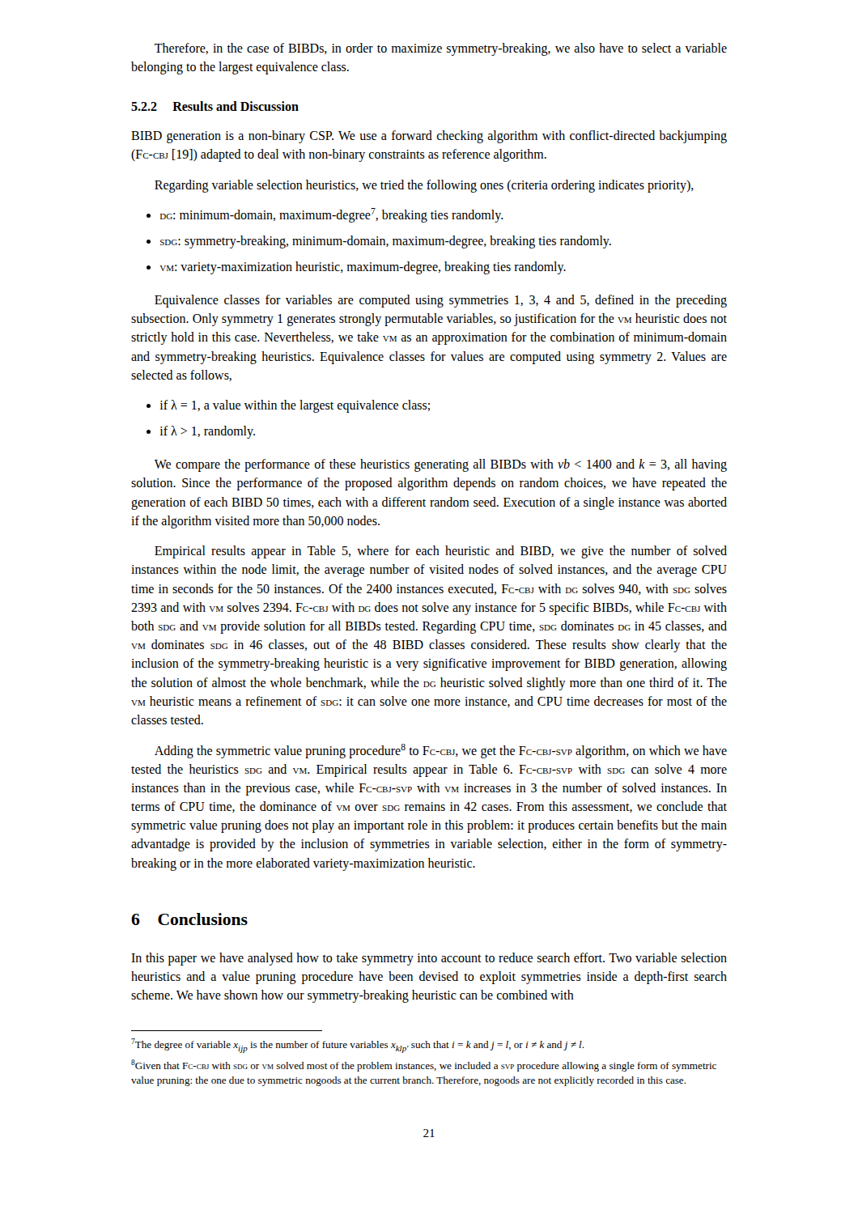Therefore, in the case of BIBDs, in order to maximize symmetry-breaking, we also have to select a variable belonging to the largest equivalence class.
5.2.2 Results and Discussion
BIBD generation is a non-binary CSP. We use a forward checking algorithm with conflict-directed backjumping (Fc-cbj [19]) adapted to deal with non-binary constraints as reference algorithm.
Regarding variable selection heuristics, we tried the following ones (criteria ordering indicates priority),
dg: minimum-domain, maximum-degree7, breaking ties randomly.
sdg: symmetry-breaking, minimum-domain, maximum-degree, breaking ties randomly.
vm: variety-maximization heuristic, maximum-degree, breaking ties randomly.
Equivalence classes for variables are computed using symmetries 1, 3, 4 and 5, defined in the preceding subsection. Only symmetry 1 generates strongly permutable variables, so justification for the vm heuristic does not strictly hold in this case. Nevertheless, we take vm as an approximation for the combination of minimum-domain and symmetry-breaking heuristics. Equivalence classes for values are computed using symmetry 2. Values are selected as follows,
if λ = 1, a value within the largest equivalence class;
if λ > 1, randomly.
We compare the performance of these heuristics generating all BIBDs with vb < 1400 and k = 3, all having solution. Since the performance of the proposed algorithm depends on random choices, we have repeated the generation of each BIBD 50 times, each with a different random seed. Execution of a single instance was aborted if the algorithm visited more than 50,000 nodes.
Empirical results appear in Table 5, where for each heuristic and BIBD, we give the number of solved instances within the node limit, the average number of visited nodes of solved instances, and the average CPU time in seconds for the 50 instances. Of the 2400 instances executed, Fc-cbj with dg solves 940, with sdg solves 2393 and with vm solves 2394. Fc-cbj with dg does not solve any instance for 5 specific BIBDs, while Fc-cbj with both sdg and vm provide solution for all BIBDs tested. Regarding CPU time, sdg dominates dg in 45 classes, and vm dominates sdg in 46 classes, out of the 48 BIBD classes considered. These results show clearly that the inclusion of the symmetry-breaking heuristic is a very significative improvement for BIBD generation, allowing the solution of almost the whole benchmark, while the dg heuristic solved slightly more than one third of it. The vm heuristic means a refinement of sdg: it can solve one more instance, and CPU time decreases for most of the classes tested.
Adding the symmetric value pruning procedure8 to Fc-cbj, we get the Fc-cbj-svp algorithm, on which we have tested the heuristics sdg and vm. Empirical results appear in Table 6. Fc-cbj-svp with sdg can solve 4 more instances than in the previous case, while Fc-cbj-svp with vm increases in 3 the number of solved instances. In terms of CPU time, the dominance of vm over sdg remains in 42 cases. From this assessment, we conclude that symmetric value pruning does not play an important role in this problem: it produces certain benefits but the main advantadge is provided by the inclusion of symmetries in variable selection, either in the form of symmetry-breaking or in the more elaborated variety-maximization heuristic.
6 Conclusions
In this paper we have analysed how to take symmetry into account to reduce search effort. Two variable selection heuristics and a value pruning procedure have been devised to exploit symmetries inside a depth-first search scheme. We have shown how our symmetry-breaking heuristic can be combined with
7The degree of variable xijp is the number of future variables xklp′ such that i = k and j = l, or i ≠ k and j ≠ l.
8Given that Fc-cbj with sdg or vm solved most of the problem instances, we included a svp procedure allowing a single form of symmetric value pruning: the one due to symmetric nogoods at the current branch. Therefore, nogoods are not explicitly recorded in this case.
21